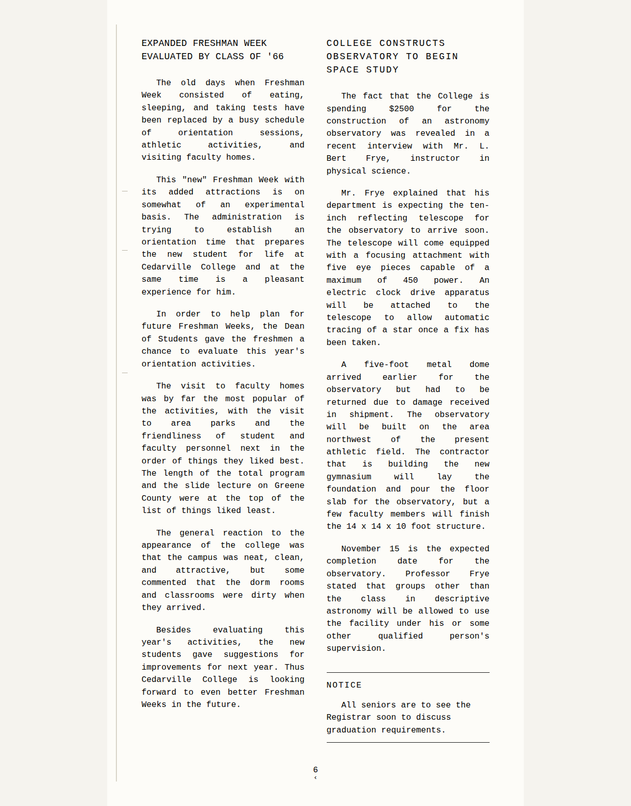Expanded Freshman Week
Evaluated by Class of '66
The old days when Freshman Week consisted of eating, sleeping, and taking tests have been replaced by a busy schedule of orientation sessions, athletic activities, and visiting faculty homes.
This "new" Freshman Week with its added attractions is on somewhat of an experimental basis. The administration is trying to establish an orientation time that prepares the new student for life at Cedarville College and at the same time is a pleasant experience for him.
In order to help plan for future Freshman Weeks, the Dean of Students gave the freshmen a chance to evaluate this year's orientation activities.
The visit to faculty homes was by far the most popular of the activities, with the visit to area parks and the friendliness of student and faculty personnel next in the order of things they liked best. The length of the total program and the slide lecture on Greene County were at the top of the list of things liked least.
The general reaction to the appearance of the college was that the campus was neat, clean, and attractive, but some commented that the dorm rooms and classrooms were dirty when they arrived.
Besides evaluating this year's activities, the new students gave suggestions for improvements for next year. Thus Cedarville College is looking forward to even better Freshman Weeks in the future.
College Constructs
Observatory to Begin
Space Study
The fact that the College is spending $2500 for the construction of an astronomy observatory was revealed in a recent interview with Mr. L. Bert Frye, instructor in physical science.
Mr. Frye explained that his department is expecting the ten-inch reflecting telescope for the observatory to arrive soon. The telescope will come equipped with a focusing attachment with five eye pieces capable of a maximum of 450 power. An electric clock drive apparatus will be attached to the telescope to allow automatic tracing of a star once a fix has been taken.
A five-foot metal dome arrived earlier for the observatory but had to be returned due to damage received in shipment. The observatory will be built on the area northwest of the present athletic field. The contractor that is building the new gymnasium will lay the foundation and pour the floor slab for the observatory, but a few faculty members will finish the 14 x 14 x 10 foot structure.
November 15 is the expected completion date for the observatory. Professor Frye stated that groups other than the class in descriptive astronomy will be allowed to use the facility under his or some other qualified person's supervision.
NOTICE
All seniors are to see the Registrar soon to discuss graduation requirements.
6 ‹